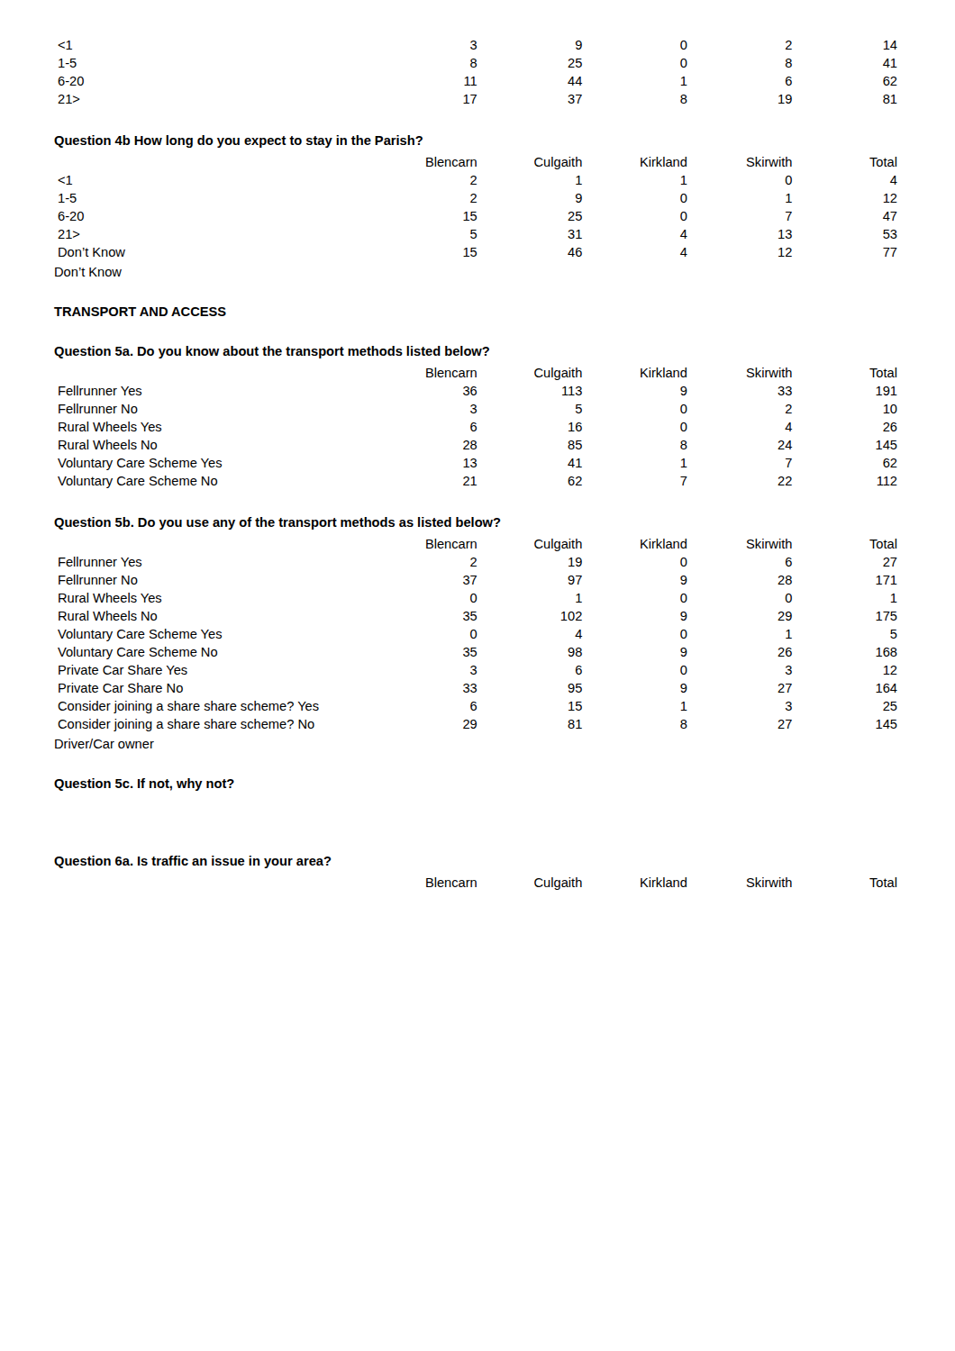| <1 | 3 | 9 | 0 | 2 | 14 |
| 1-5 | 8 | 25 | 0 | 8 | 41 |
| 6-20 | 11 | 44 | 1 | 6 | 62 |
| 21> | 17 | 37 | 8 | 19 | 81 |
Question 4b How long do you expect to stay in the Parish?
| | Blencarn | Culgaith | Kirkland | Skirwith | Total |
| --- | --- | --- | --- | --- | --- |
| <1 | 2 | 1 | 1 | 0 | 4 |
| 1-5 | 2 | 9 | 0 | 1 | 12 |
| 6-20 | 15 | 25 | 0 | 7 | 47 |
| 21> | 5 | 31 | 4 | 13 | 53 |
| Don’t Know | 15 | 46 | 4 | 12 | 77 |
Don’t Know
TRANSPORT AND ACCESS
Question 5a. Do you know about the transport methods listed below?
| | Blencarn | Culgaith | Kirkland | Skirwith | Total |
| --- | --- | --- | --- | --- | --- |
| Fellrunner Yes | 36 | 113 | 9 | 33 | 191 |
| Fellrunner No | 3 | 5 | 0 | 2 | 10 |
| Rural Wheels Yes | 6 | 16 | 0 | 4 | 26 |
| Rural Wheels No | 28 | 85 | 8 | 24 | 145 |
| Voluntary Care Scheme Yes | 13 | 41 | 1 | 7 | 62 |
| Voluntary Care Scheme No | 21 | 62 | 7 | 22 | 112 |
Question 5b. Do you use any of the transport methods as listed below?
| | Blencarn | Culgaith | Kirkland | Skirwith | Total |
| --- | --- | --- | --- | --- | --- |
| Fellrunner Yes | 2 | 19 | 0 | 6 | 27 |
| Fellrunner No | 37 | 97 | 9 | 28 | 171 |
| Rural Wheels Yes | 0 | 1 | 0 | 0 | 1 |
| Rural Wheels No | 35 | 102 | 9 | 29 | 175 |
| Voluntary Care Scheme Yes | 0 | 4 | 0 | 1 | 5 |
| Voluntary Care Scheme No | 35 | 98 | 9 | 26 | 168 |
| Private Car Share Yes | 3 | 6 | 0 | 3 | 12 |
| Private Car Share No | 33 | 95 | 9 | 27 | 164 |
| Consider joining a share share scheme? Yes | 6 | 15 | 1 | 3 | 25 |
| Consider joining a share share scheme? No | 29 | 81 | 8 | 27 | 145 |
Driver/Car owner
Question 5c. If not, why not?
Question 6a. Is traffic an issue in your area?
| | Blencarn | Culgaith | Kirkland | Skirwith | Total |
| --- | --- | --- | --- | --- | --- |